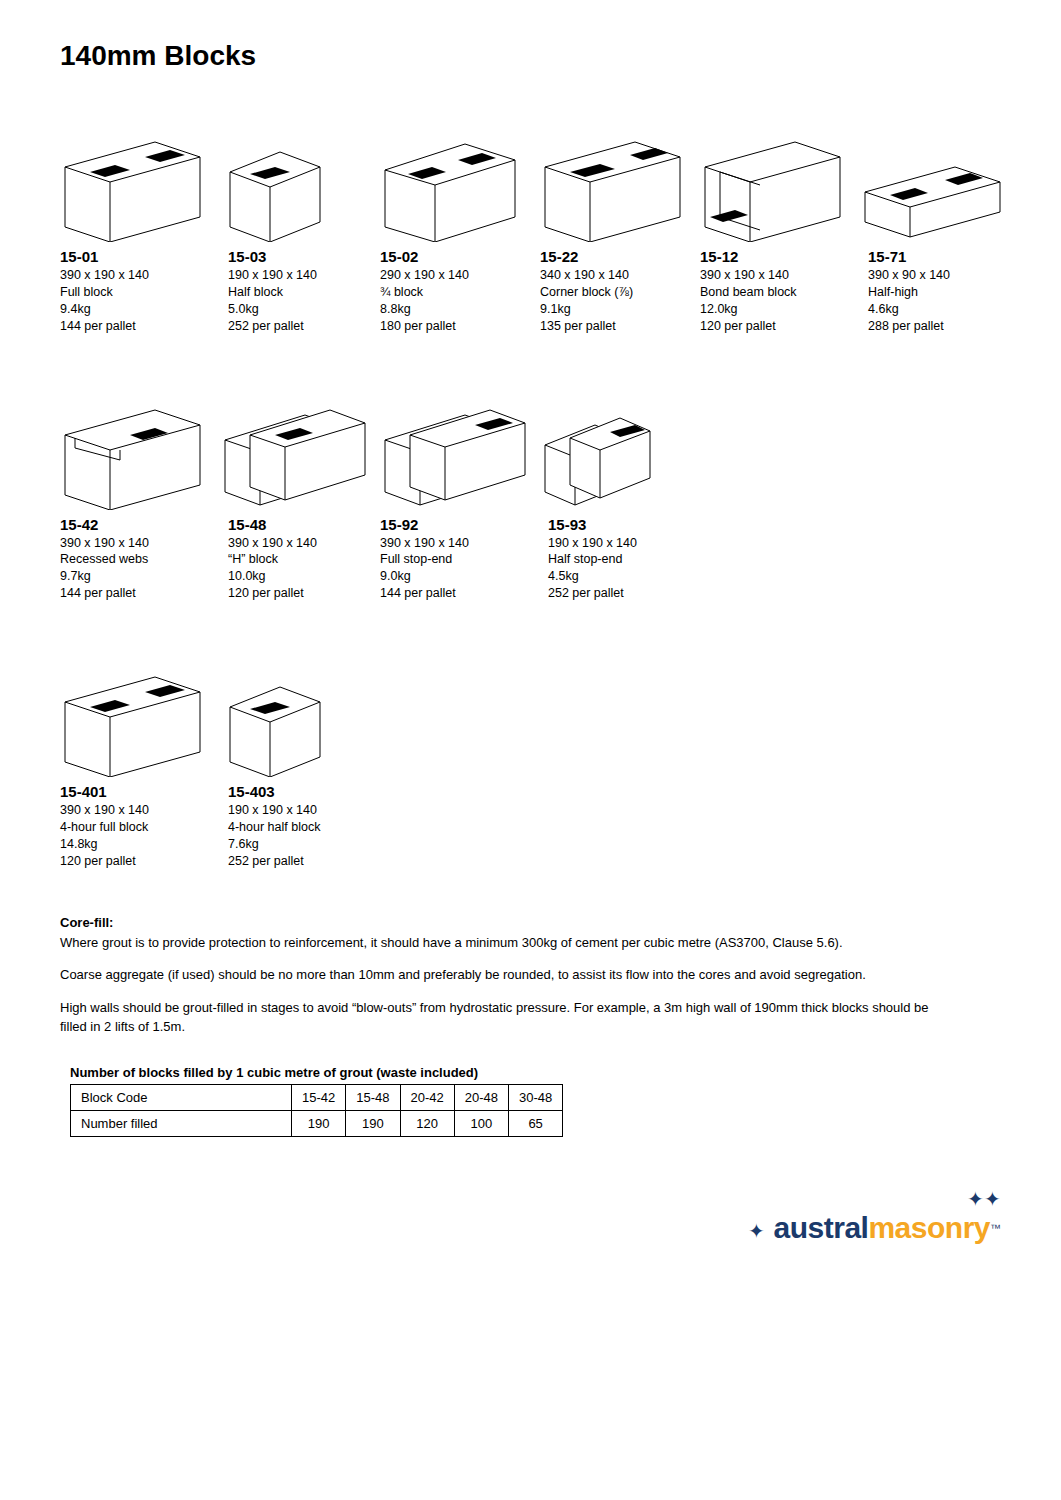140mm Blocks
15-01
390 x 190 x 140
Full block
9.4kg
144 per pallet
15-03
190 x 190 x 140
Half block
5.0kg
252 per pallet
15-02
290 x 190 x 140
¾ block
8.8kg
180 per pallet
15-22
340 x 190 x 140
Corner block (⅞)
9.1kg
135 per pallet
15-12
390 x 190 x 140
Bond beam block
12.0kg
120 per pallet
15-71
390 x 90 x 140
Half-high
4.6kg
288 per pallet
15-42
390 x 190 x 140
Recessed webs
9.7kg
144 per pallet
15-48
390 x 190 x 140
“H” block
10.0kg
120 per pallet
15-92
390 x 190 x 140
Full stop-end
9.0kg
144 per pallet
15-93
190 x 190 x 140
Half stop-end
4.5kg
252 per pallet
15-401
390 x 190 x 140
4-hour full block
14.8kg
120 per pallet
15-403
190 x 190 x 140
4-hour half block
7.6kg
252 per pallet
Core-fill:
Where grout is to provide protection to reinforcement, it should have a minimum 300kg of cement per cubic metre (AS3700, Clause 5.6).
Coarse aggregate (if used) should be no more than 10mm and preferably be rounded, to assist its flow into the cores and avoid segregation.
High walls should be grout-filled in stages to avoid “blow-outs” from hydrostatic pressure. For example, a 3m high wall of 190mm thick blocks should be filled in 2 lifts of 1.5m.
Number of blocks filled by 1 cubic metre of grout (waste included)
| Block Code | 15-42 | 15-48 | 20-42 | 20-48 | 30-48 |
| --- | --- | --- | --- | --- | --- |
| Number filled | 190 | 190 | 120 | 100 | 65 |
✦✦
✦ austral masonry™